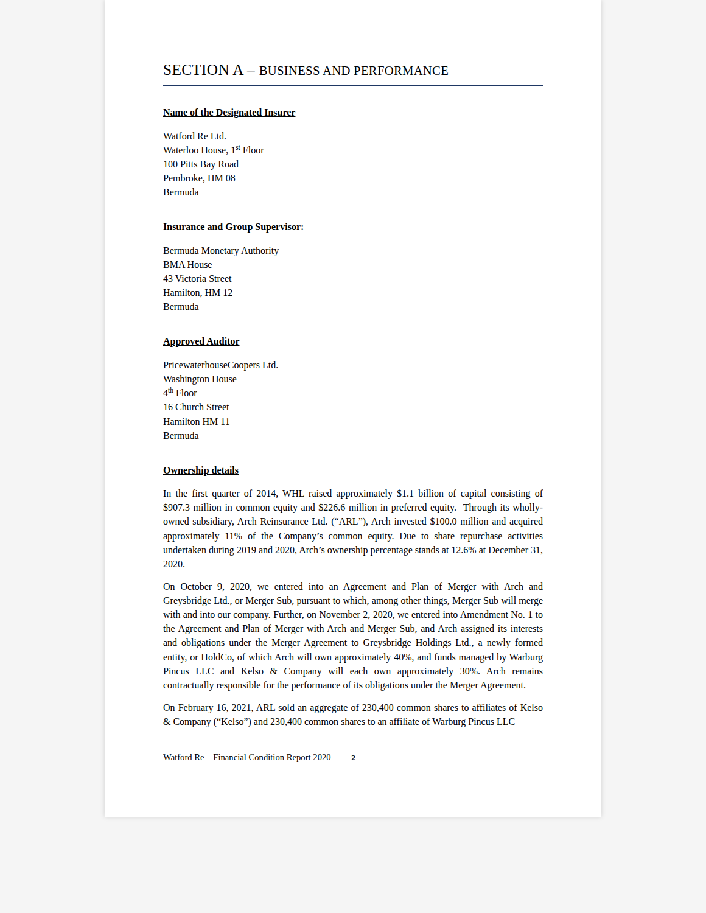SECTION A – BUSINESS AND PERFORMANCE
Name of the Designated Insurer
Watford Re Ltd.
Waterloo House, 1st Floor
100 Pitts Bay Road
Pembroke, HM 08
Bermuda
Insurance and Group Supervisor:
Bermuda Monetary Authority
BMA House
43 Victoria Street
Hamilton, HM 12
Bermuda
Approved Auditor
PricewaterhouseCoopers Ltd.
Washington House
4th Floor
16 Church Street
Hamilton HM 11
Bermuda
Ownership details
In the first quarter of 2014, WHL raised approximately $1.1 billion of capital consisting of $907.3 million in common equity and $226.6 million in preferred equity. Through its wholly-owned subsidiary, Arch Reinsurance Ltd. (“ARL”), Arch invested $100.0 million and acquired approximately 11% of the Company’s common equity. Due to share repurchase activities undertaken during 2019 and 2020, Arch’s ownership percentage stands at 12.6% at December 31, 2020.
On October 9, 2020, we entered into an Agreement and Plan of Merger with Arch and Greysbridge Ltd., or Merger Sub, pursuant to which, among other things, Merger Sub will merge with and into our company. Further, on November 2, 2020, we entered into Amendment No. 1 to the Agreement and Plan of Merger with Arch and Merger Sub, and Arch assigned its interests and obligations under the Merger Agreement to Greysbridge Holdings Ltd., a newly formed entity, or HoldCo, of which Arch will own approximately 40%, and funds managed by Warburg Pincus LLC and Kelso & Company will each own approximately 30%. Arch remains contractually responsible for the performance of its obligations under the Merger Agreement.
On February 16, 2021, ARL sold an aggregate of 230,400 common shares to affiliates of Kelso & Company (“Kelso”) and 230,400 common shares to an affiliate of Warburg Pincus LLC
Watford Re – Financial Condition Report 20202